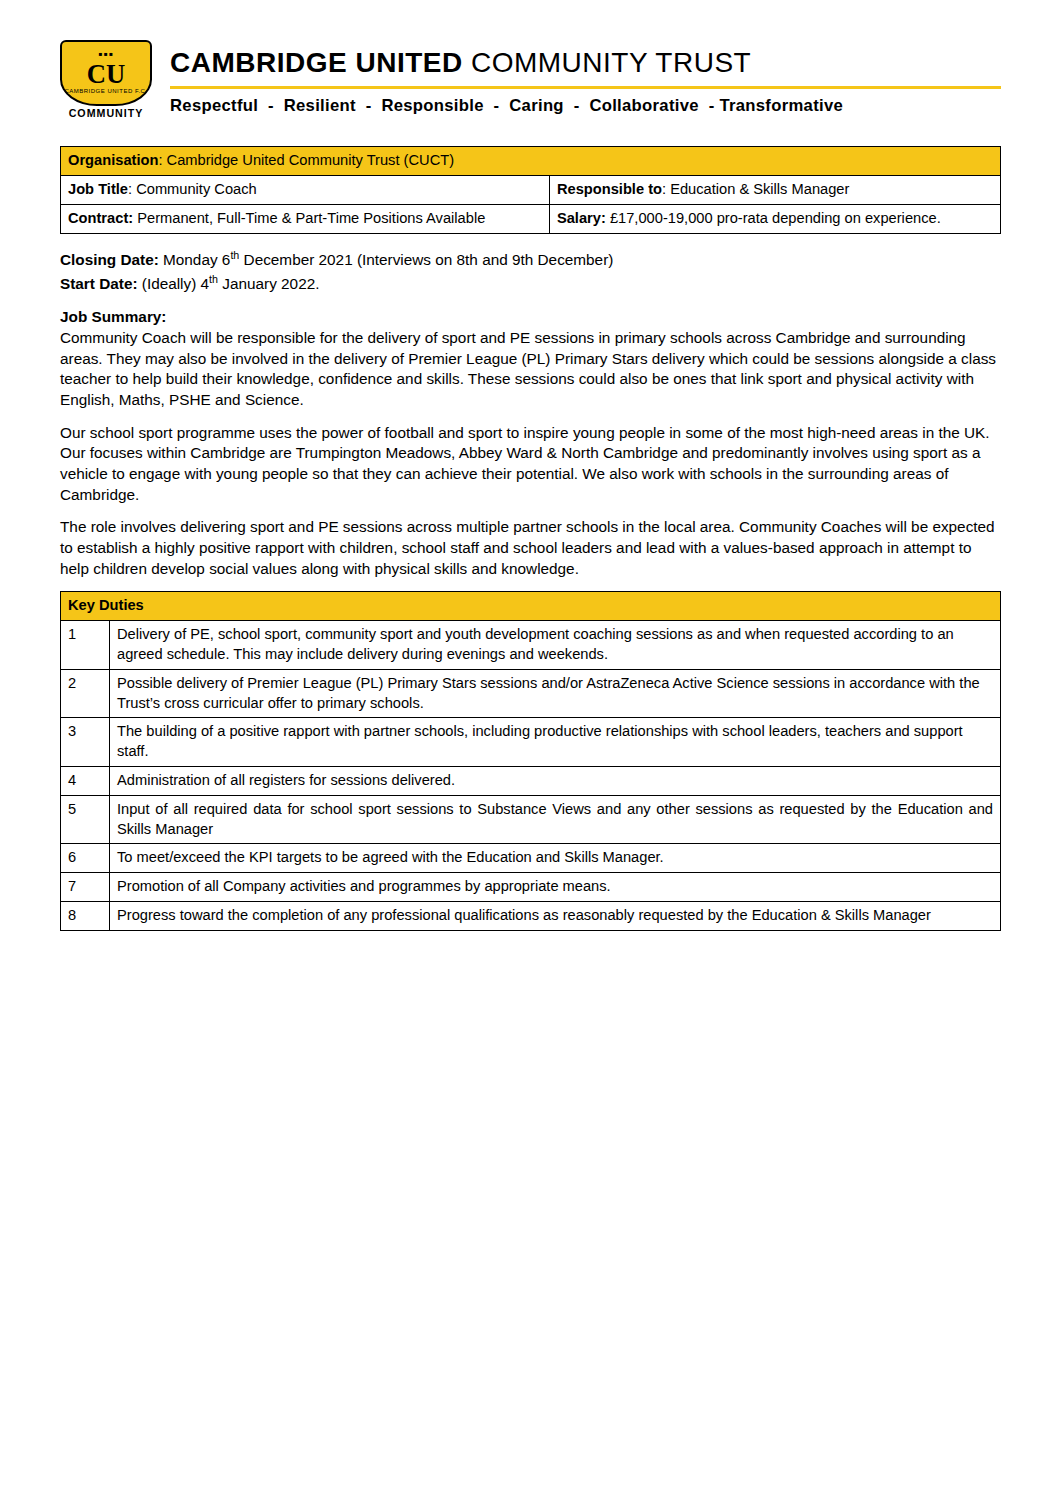▪▪▪
CU
CAMBRIDGE UNITED F.C.
COMMUNITY
CAMBRIDGE UNITED COMMUNITY TRUST
Respectful - Resilient - Responsible - Caring - Collaborative - Transformative
| Organisation : Cambridge United Community Trust (CUCT) |
| Job Title : Community Coach | Responsible to : Education & Skills Manager |
| Contract: Permanent, Full-Time & Part-Time Positions Available | Salary: £17,000-19,000 pro-rata depending on experience. |
Closing Date: Monday 6th December 2021 (Interviews on 8th and 9th December)
Start Date: (Ideally) 4th January 2022.
Job Summary:
Community Coach will be responsible for the delivery of sport and PE sessions in primary schools across Cambridge and surrounding areas. They may also be involved in the delivery of Premier League (PL) Primary Stars delivery which could be sessions alongside a class teacher to help build their knowledge, confidence and skills. These sessions could also be ones that link sport and physical activity with English, Maths, PSHE and Science.
Our school sport programme uses the power of football and sport to inspire young people in some of the most high-need areas in the UK. Our focuses within Cambridge are Trumpington Meadows, Abbey Ward & North Cambridge and predominantly involves using sport as a vehicle to engage with young people so that they can achieve their potential. We also work with schools in the surrounding areas of Cambridge.
The role involves delivering sport and PE sessions across multiple partner schools in the local area. Community Coaches will be expected to establish a highly positive rapport with children, school staff and school leaders and lead with a values-based approach in attempt to help children develop social values along with physical skills and knowledge.
| Key Duties |
| 1 | Delivery of PE, school sport, community sport and youth development coaching sessions as and when requested according to an agreed schedule. This may include delivery during evenings and weekends. |
| 2 | Possible delivery of Premier League (PL) Primary Stars sessions and/or AstraZeneca Active Science sessions in accordance with the Trust’s cross curricular offer to primary schools. |
| 3 | The building of a positive rapport with partner schools, including productive relationships with school leaders, teachers and support staff. |
| 4 | Administration of all registers for sessions delivered. |
| 5 | Input of all required data for school sport sessions to Substance Views and any other sessions as requested by the Education and Skills Manager |
| 6 | To meet/exceed the KPI targets to be agreed with the Education and Skills Manager. |
| 7 | Promotion of all Company activities and programmes by appropriate means. |
| 8 | Progress toward the completion of any professional qualifications as reasonably requested by the Education & Skills Manager |